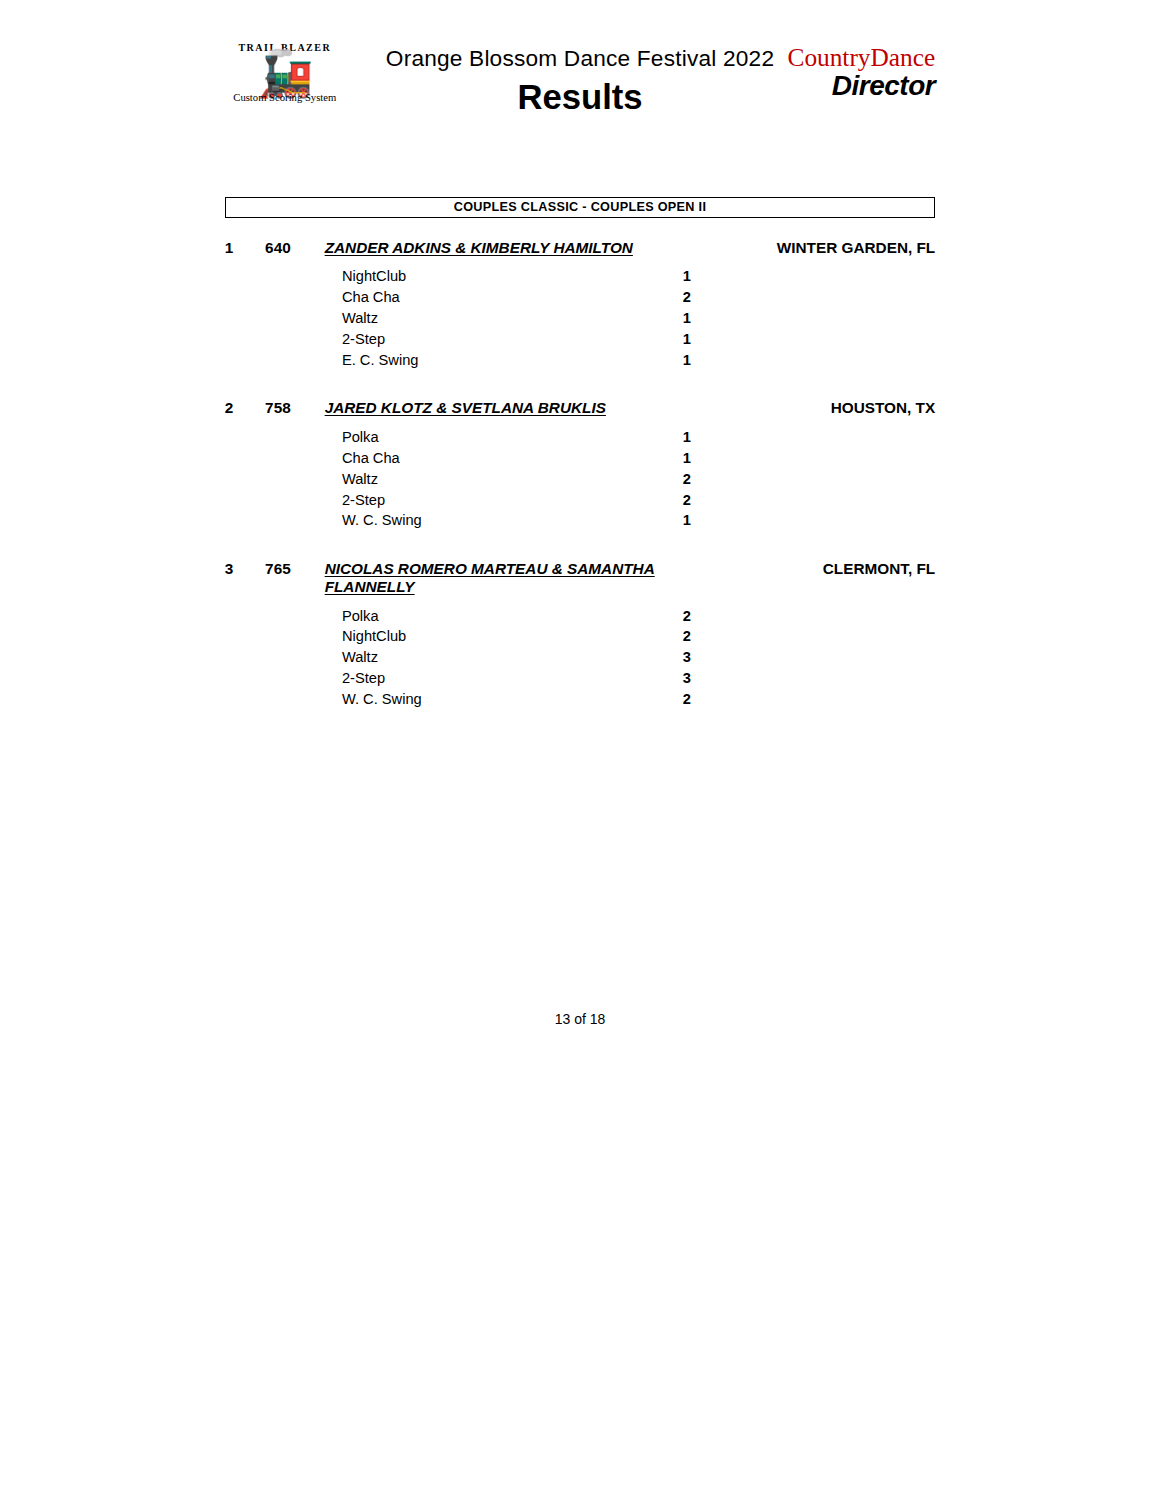TRAIL BLAZER 🚂 Custom Scoring System
Orange Blossom Dance Festival 2022
Results
Country Dance
Director
COUPLES CLASSIC - COUPLES OPEN II
1 640 ZANDER ADKINS & KIMBERLY HAMILTON WINTER GARDEN, FL
NightClub 1
Cha Cha 2
Waltz 1
2-Step 1
E. C. Swing 1
2 758 JARED KLOTZ & SVETLANA BRUKLIS HOUSTON, TX
Polka 1
Cha Cha 1
Waltz 2
2-Step 2
W. C. Swing 1
3 765 NICOLAS ROMERO MARTEAU & SAMANTHA FLANNELLY CLERMONT, FL
Polka 2
NightClub 2
Waltz 3
2-Step 3
W. C. Swing 2
13 of 18